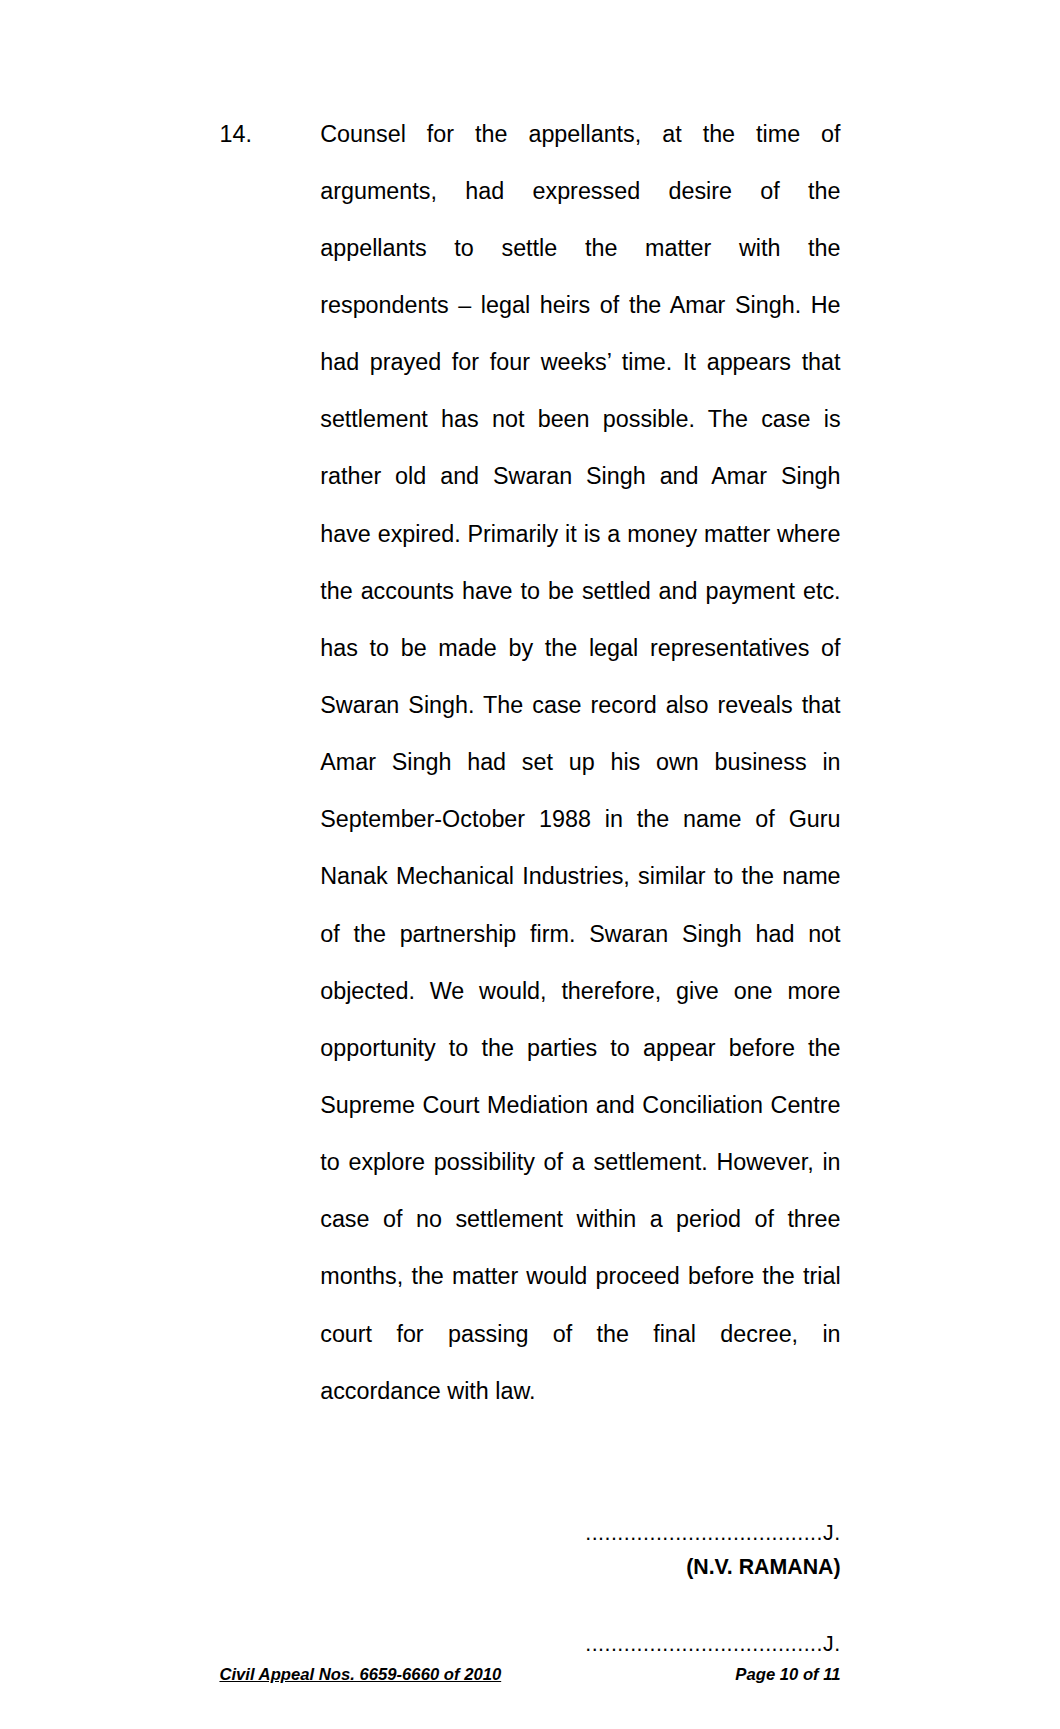14.
Counsel for the appellants, at the time of arguments, had expressed desire of the appellants to settle the matter with the respondents – legal heirs of the Amar Singh. He had prayed for four weeks’ time. It appears that settlement has not been possible. The case is rather old and Swaran Singh and Amar Singh have expired. Primarily it is a money matter where the accounts have to be settled and payment etc. has to be made by the legal representatives of Swaran Singh. The case record also reveals that Amar Singh had set up his own business in September-October 1988 in the name of Guru Nanak Mechanical Industries, similar to the name of the partnership firm. Swaran Singh had not objected. We would, therefore, give one more opportunity to the parties to appear before the Supreme Court Mediation and Conciliation Centre to explore possibility of a settlement. However, in case of no settlement within a period of three months, the matter would proceed before the trial court for passing of the final decree, in accordance with law.
.....................................J.
(N.V. RAMANA)
.....................................J.
Civil Appeal Nos. 6659-6660 of 2010 Page 10 of 11